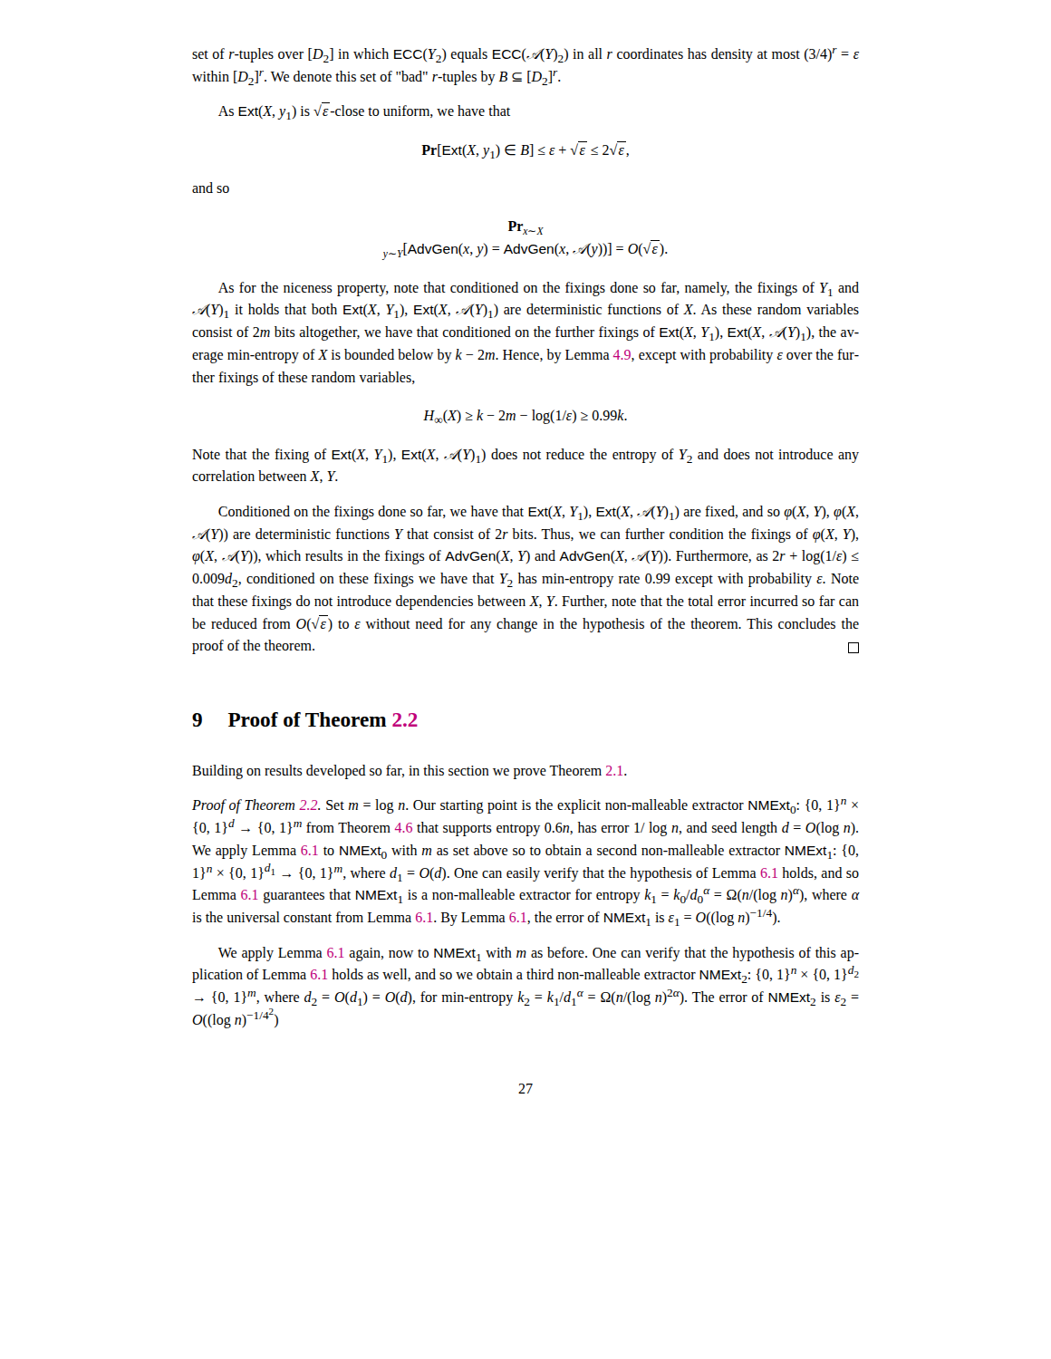set of r-tuples over [D2] in which ECC(Y2) equals ECC(𝒜(Y)2) in all r coordinates has density at most (3/4)r = ε within [D2]r. We denote this set of "bad" r-tuples by B ⊆ [D2]r.
As Ext(X, y1) is √ε-close to uniform, we have that
Pr[Ext(X, y1) ∈ B] ≤ ε + √ε ≤ 2√ε,
and so
Prx∼X
y∼Y[AdvGen(x, y) = AdvGen(x, 𝒜(y))] = O(√ε).
As for the niceness property, note that conditioned on the fixings done so far, namely, the fixings of Y1 and 𝒜(Y)1 it holds that both Ext(X, Y1), Ext(X, 𝒜(Y)1) are deterministic functions of X. As these random variables consist of 2m bits altogether, we have that conditioned on the further fixings of Ext(X, Y1), Ext(X, 𝒜(Y)1), the average min-entropy of X is bounded below by k − 2m. Hence, by Lemma 4.9, except with probability ε over the further fixings of these random variables,
H∞(X) ≥ k − 2m − log(1/ε) ≥ 0.99k.
Note that the fixing of Ext(X, Y1), Ext(X, 𝒜(Y)1) does not reduce the entropy of Y2 and does not introduce any correlation between X, Y.
Conditioned on the fixings done so far, we have that Ext(X, Y1), Ext(X, 𝒜(Y)1) are fixed, and so φ(X, Y), φ(X, 𝒜(Y)) are deterministic functions Y that consist of 2r bits. Thus, we can further condition the fixings of φ(X, Y), φ(X, 𝒜(Y)), which results in the fixings of AdvGen(X, Y) and AdvGen(X, 𝒜(Y)). Furthermore, as 2r + log(1/ε) ≤ 0.009d2, conditioned on these fixings we have that Y2 has min-entropy rate 0.99 except with probability ε. Note that these fixings do not introduce dependencies between X, Y. Further, note that the total error incurred so far can be reduced from O(√ε) to ε without need for any change in the hypothesis of the theorem. This concludes the proof of the theorem.
9 Proof of Theorem 2.2
Building on results developed so far, in this section we prove Theorem 2.1.
Proof of Theorem 2.2. Set m = log n. Our starting point is the explicit non-malleable extractor NMExt0: {0, 1}n × {0, 1}d → {0, 1}m from Theorem 4.6 that supports entropy 0.6n, has error 1/ log n, and seed length d = O(log n). We apply Lemma 6.1 to NMExt0 with m as set above so to obtain a second non-malleable extractor NMExt1: {0, 1}n × {0, 1}d1 → {0, 1}m, where d1 = O(d). One can easily verify that the hypothesis of Lemma 6.1 holds, and so Lemma 6.1 guarantees that NMExt1 is a non-malleable extractor for entropy k1 = k0/d0α = Ω(n/(log n)α), where α is the universal constant from Lemma 6.1. By Lemma 6.1, the error of NMExt1 is ε1 = O((log n)−1/4).
We apply Lemma 6.1 again, now to NMExt1 with m as before. One can verify that the hypothesis of this application of Lemma 6.1 holds as well, and so we obtain a third non-malleable extractor NMExt2: {0, 1}n × {0, 1}d2 → {0, 1}m, where d2 = O(d1) = O(d), for min-entropy k2 = k1/d1α = Ω(n/(log n)2α). The error of NMExt2 is ε2 = O((log n)−1/42)
27